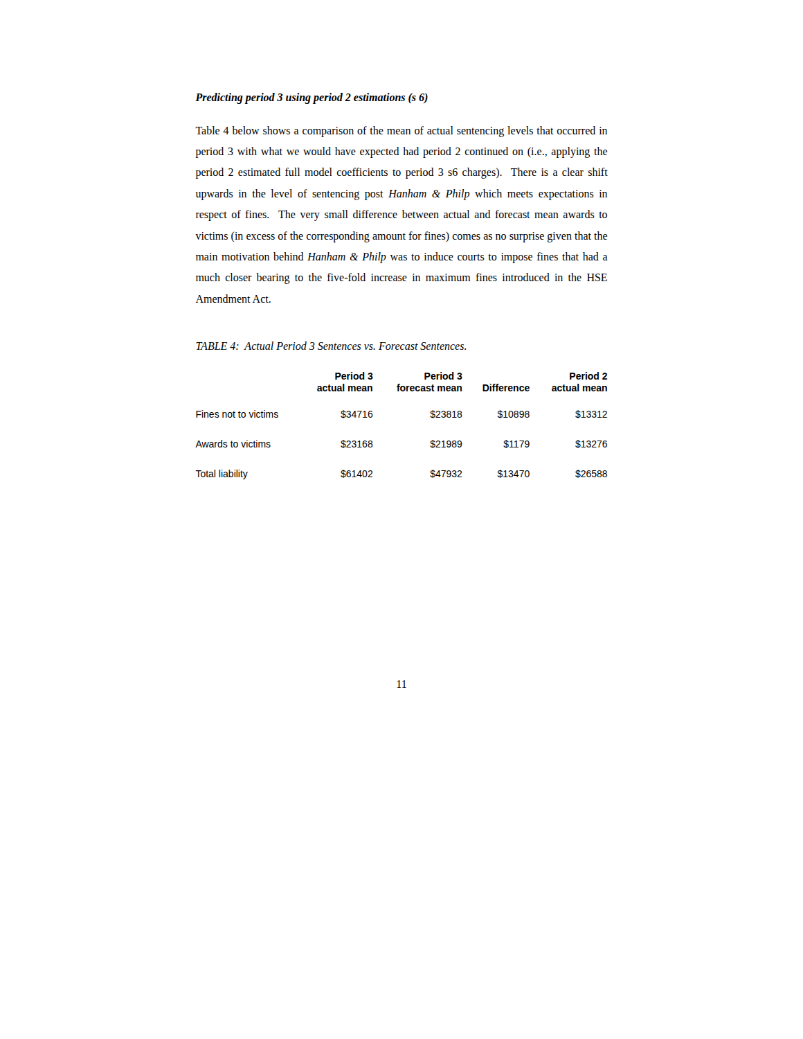Predicting period 3 using period 2 estimations (s 6)
Table 4 below shows a comparison of the mean of actual sentencing levels that occurred in period 3 with what we would have expected had period 2 continued on (i.e., applying the period 2 estimated full model coefficients to period 3 s6 charges). There is a clear shift upwards in the level of sentencing post Hanham & Philp which meets expectations in respect of fines. The very small difference between actual and forecast mean awards to victims (in excess of the corresponding amount for fines) comes as no surprise given that the main motivation behind Hanham & Philp was to induce courts to impose fines that had a much closer bearing to the five-fold increase in maximum fines introduced in the HSE Amendment Act.
TABLE 4: Actual Period 3 Sentences vs. Forecast Sentences.
| | Period 3 actual mean | Period 3 forecast mean | Difference | Period 2 actual mean |
| --- | --- | --- | --- | --- |
| Fines not to victims | $34716 | $23818 | $10898 | $13312 |
| Awards to victims | $23168 | $21989 | $1179 | $13276 |
| Total liability | $61402 | $47932 | $13470 | $26588 |
11